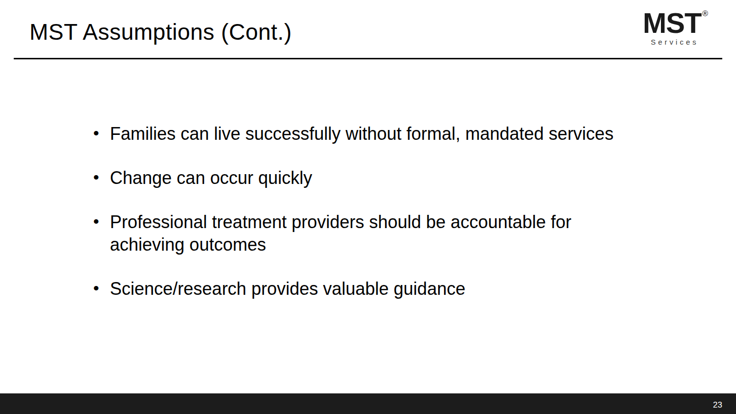MST Assumptions (Cont.)
MST®
Services
Families can live successfully without formal, mandated services
Change can occur quickly
Professional treatment providers should be accountable for achieving outcomes
Science/research provides valuable guidance
23